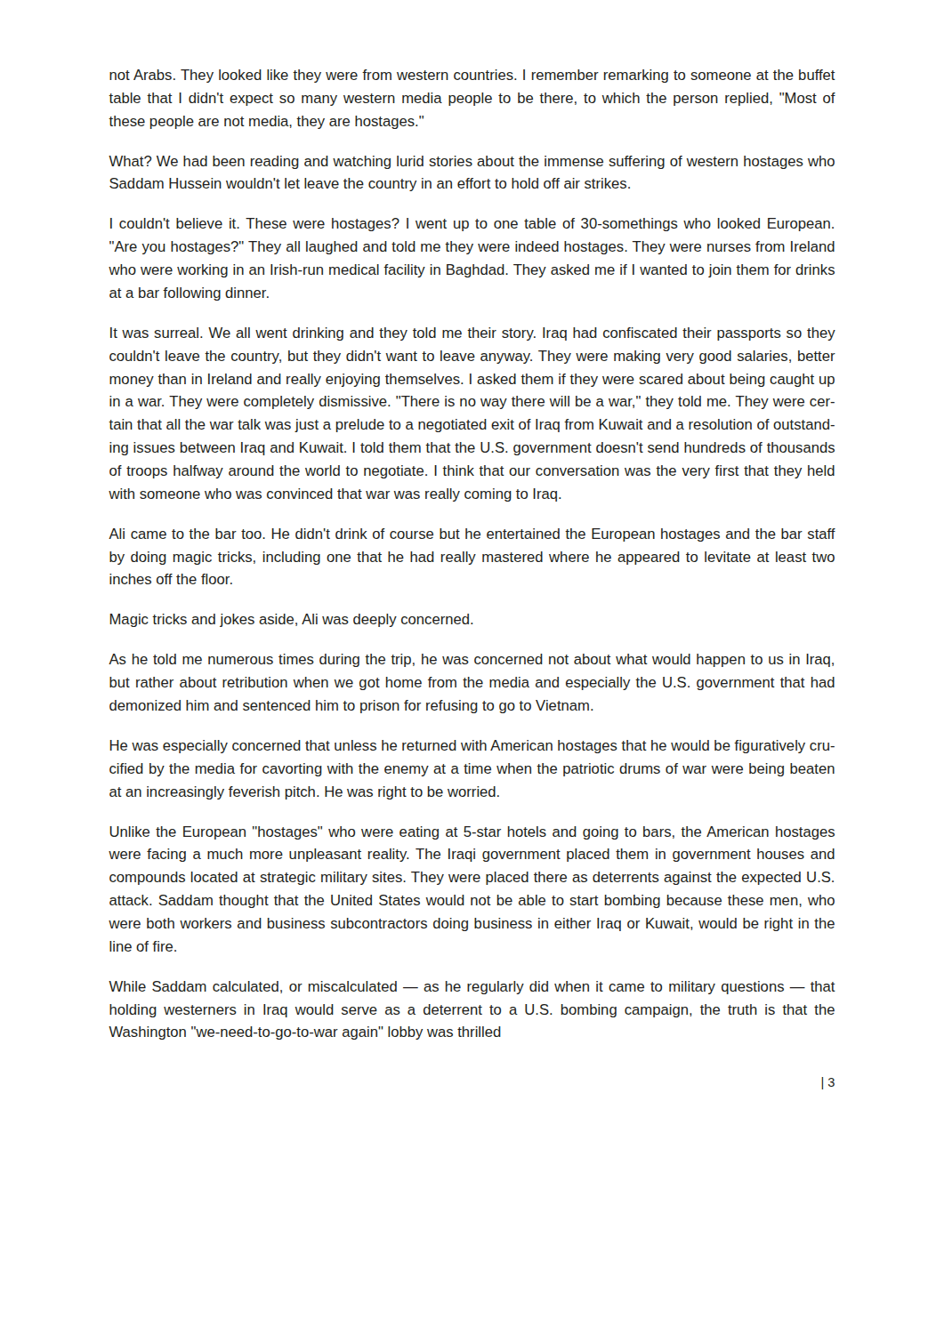not Arabs. They looked like they were from western countries. I remember remarking to someone at the buffet table that I didn't expect so many western media people to be there, to which the person replied, "Most of these people are not media, they are hostages."
What? We had been reading and watching lurid stories about the immense suffering of western hostages who Saddam Hussein wouldn't let leave the country in an effort to hold off air strikes.
I couldn't believe it. These were hostages? I went up to one table of 30-somethings who looked European. "Are you hostages?" They all laughed and told me they were indeed hostages. They were nurses from Ireland who were working in an Irish-run medical facility in Baghdad. They asked me if I wanted to join them for drinks at a bar following dinner.
It was surreal. We all went drinking and they told me their story. Iraq had confiscated their passports so they couldn't leave the country, but they didn't want to leave anyway. They were making very good salaries, better money than in Ireland and really enjoying themselves. I asked them if they were scared about being caught up in a war. They were completely dismissive. "There is no way there will be a war," they told me. They were certain that all the war talk was just a prelude to a negotiated exit of Iraq from Kuwait and a resolution of outstanding issues between Iraq and Kuwait. I told them that the U.S. government doesn't send hundreds of thousands of troops halfway around the world to negotiate. I think that our conversation was the very first that they held with someone who was convinced that war was really coming to Iraq.
Ali came to the bar too. He didn't drink of course but he entertained the European hostages and the bar staff by doing magic tricks, including one that he had really mastered where he appeared to levitate at least two inches off the floor.
Magic tricks and jokes aside, Ali was deeply concerned.
As he told me numerous times during the trip, he was concerned not about what would happen to us in Iraq, but rather about retribution when we got home from the media and especially the U.S. government that had demonized him and sentenced him to prison for refusing to go to Vietnam.
He was especially concerned that unless he returned with American hostages that he would be figuratively crucified by the media for cavorting with the enemy at a time when the patriotic drums of war were being beaten at an increasingly feverish pitch. He was right to be worried.
Unlike the European "hostages" who were eating at 5-star hotels and going to bars, the American hostages were facing a much more unpleasant reality. The Iraqi government placed them in government houses and compounds located at strategic military sites. They were placed there as deterrents against the expected U.S. attack. Saddam thought that the United States would not be able to start bombing because these men, who were both workers and business subcontractors doing business in either Iraq or Kuwait, would be right in the line of fire.
While Saddam calculated, or miscalculated — as he regularly did when it came to military questions — that holding westerners in Iraq would serve as a deterrent to a U.S. bombing campaign, the truth is that the Washington "we-need-to-go-to-war again" lobby was thrilled
| 3